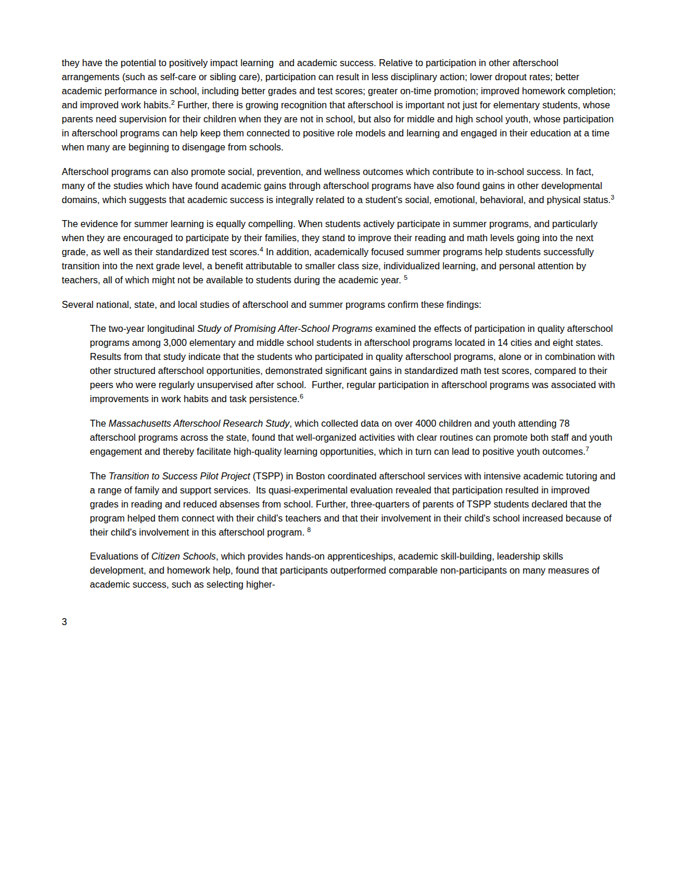they have the potential to positively impact learning and academic success. Relative to participation in other afterschool arrangements (such as self-care or sibling care), participation can result in less disciplinary action; lower dropout rates; better academic performance in school, including better grades and test scores; greater on-time promotion; improved homework completion; and improved work habits.2 Further, there is growing recognition that afterschool is important not just for elementary students, whose parents need supervision for their children when they are not in school, but also for middle and high school youth, whose participation in afterschool programs can help keep them connected to positive role models and learning and engaged in their education at a time when many are beginning to disengage from schools.
Afterschool programs can also promote social, prevention, and wellness outcomes which contribute to in-school success. In fact, many of the studies which have found academic gains through afterschool programs have also found gains in other developmental domains, which suggests that academic success is integrally related to a student's social, emotional, behavioral, and physical status.3
The evidence for summer learning is equally compelling. When students actively participate in summer programs, and particularly when they are encouraged to participate by their families, they stand to improve their reading and math levels going into the next grade, as well as their standardized test scores.4 In addition, academically focused summer programs help students successfully transition into the next grade level, a benefit attributable to smaller class size, individualized learning, and personal attention by teachers, all of which might not be available to students during the academic year. 5
Several national, state, and local studies of afterschool and summer programs confirm these findings:
The two-year longitudinal Study of Promising After-School Programs examined the effects of participation in quality afterschool programs among 3,000 elementary and middle school students in afterschool programs located in 14 cities and eight states. Results from that study indicate that the students who participated in quality afterschool programs, alone or in combination with other structured afterschool opportunities, demonstrated significant gains in standardized math test scores, compared to their peers who were regularly unsupervised after school. Further, regular participation in afterschool programs was associated with improvements in work habits and task persistence.6
The Massachusetts Afterschool Research Study, which collected data on over 4000 children and youth attending 78 afterschool programs across the state, found that well-organized activities with clear routines can promote both staff and youth engagement and thereby facilitate high-quality learning opportunities, which in turn can lead to positive youth outcomes.7
The Transition to Success Pilot Project (TSPP) in Boston coordinated afterschool services with intensive academic tutoring and a range of family and support services. Its quasi-experimental evaluation revealed that participation resulted in improved grades in reading and reduced absenses from school. Further, three-quarters of parents of TSPP students declared that the program helped them connect with their child's teachers and that their involvement in their child's school increased because of their child's involvement in this afterschool program. 8
Evaluations of Citizen Schools, which provides hands-on apprenticeships, academic skill-building, leadership skills development, and homework help, found that participants outperformed comparable non-participants on many measures of academic success, such as selecting higher-
3